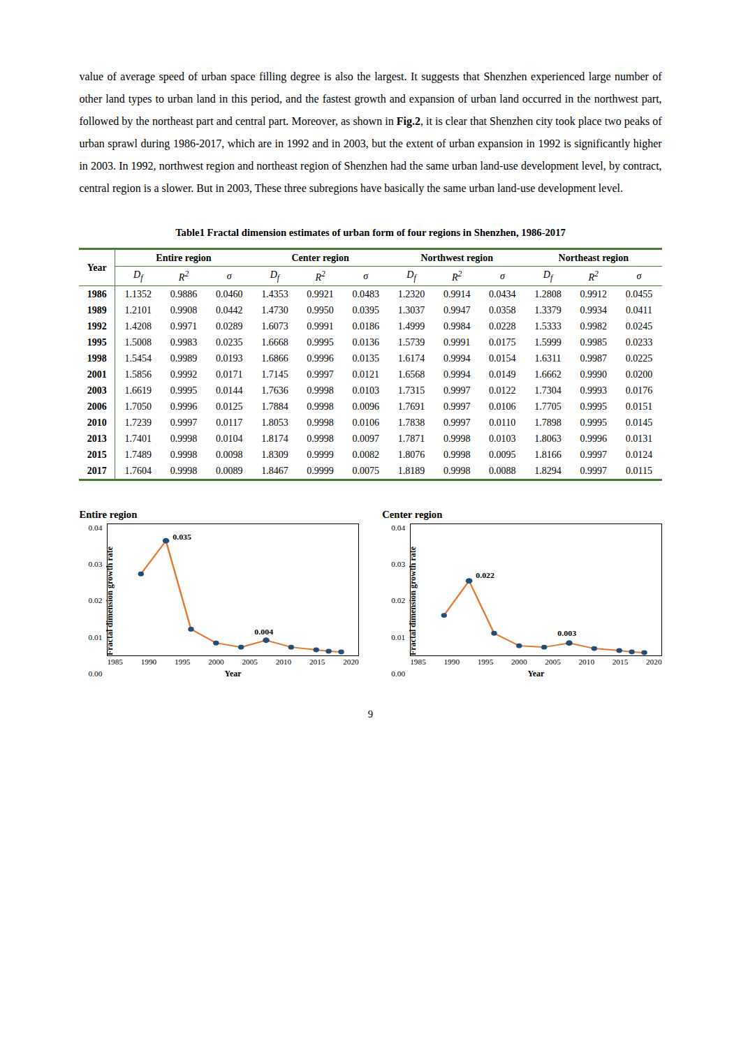value of average speed of urban space filling degree is also the largest. It suggests that Shenzhen experienced large number of other land types to urban land in this period, and the fastest growth and expansion of urban land occurred in the northwest part, followed by the northeast part and central part. Moreover, as shown in Fig.2, it is clear that Shenzhen city took place two peaks of urban sprawl during 1986-2017, which are in 1992 and in 2003, but the extent of urban expansion in 1992 is significantly higher in 2003. In 1992, northwest region and northeast region of Shenzhen had the same urban land-use development level, by contract, central region is a slower. But in 2003, These three subregions have basically the same urban land-use development level.
Table1 Fractal dimension estimates of urban form of four regions in Shenzhen, 1986-2017
| Year | Entire region | Center region | Northwest region | Northeast region |
| --- | --- | --- | --- | --- |
| D f | R 2 | σ | D f | R 2 | σ | D f | R 2 | σ | D f | R 2 | σ |
| 1986 | 1.1352 | 0.9886 | 0.0460 | 1.4353 | 0.9921 | 0.0483 | 1.2320 | 0.9914 | 0.0434 | 1.2808 | 0.9912 | 0.0455 |
| 1989 | 1.2101 | 0.9908 | 0.0442 | 1.4730 | 0.9950 | 0.0395 | 1.3037 | 0.9947 | 0.0358 | 1.3379 | 0.9934 | 0.0411 |
| 1992 | 1.4208 | 0.9971 | 0.0289 | 1.6073 | 0.9991 | 0.0186 | 1.4999 | 0.9984 | 0.0228 | 1.5333 | 0.9982 | 0.0245 |
| 1995 | 1.5008 | 0.9983 | 0.0235 | 1.6668 | 0.9995 | 0.0136 | 1.5739 | 0.9991 | 0.0175 | 1.5999 | 0.9985 | 0.0233 |
| 1998 | 1.5454 | 0.9989 | 0.0193 | 1.6866 | 0.9996 | 0.0135 | 1.6174 | 0.9994 | 0.0154 | 1.6311 | 0.9987 | 0.0225 |
| 2001 | 1.5856 | 0.9992 | 0.0171 | 1.7145 | 0.9997 | 0.0121 | 1.6568 | 0.9994 | 0.0149 | 1.6662 | 0.9990 | 0.0200 |
| 2003 | 1.6619 | 0.9995 | 0.0144 | 1.7636 | 0.9998 | 0.0103 | 1.7315 | 0.9997 | 0.0122 | 1.7304 | 0.9993 | 0.0176 |
| 2006 | 1.7050 | 0.9996 | 0.0125 | 1.7884 | 0.9998 | 0.0096 | 1.7691 | 0.9997 | 0.0106 | 1.7705 | 0.9995 | 0.0151 |
| 2010 | 1.7239 | 0.9997 | 0.0117 | 1.8053 | 0.9998 | 0.0106 | 1.7838 | 0.9997 | 0.0110 | 1.7898 | 0.9995 | 0.0145 |
| 2013 | 1.7401 | 0.9998 | 0.0104 | 1.8174 | 0.9998 | 0.0097 | 1.7871 | 0.9998 | 0.0103 | 1.8063 | 0.9996 | 0.0131 |
| 2015 | 1.7489 | 0.9998 | 0.0098 | 1.8309 | 0.9999 | 0.0082 | 1.8076 | 0.9998 | 0.0095 | 1.8166 | 0.9997 | 0.0124 |
| 2017 | 1.7604 | 0.9998 | 0.0089 | 1.8467 | 0.9999 | 0.0075 | 1.8189 | 0.9998 | 0.0088 | 1.8294 | 0.9997 | 0.0115 |
Entire region
0.04 0.03 0.02 0.01 0.00
Fractal dimension growth rate
0.035 0.004
19851990199520002005201020152020
Year
Center region
0.04 0.03 0.02 0.01 0.00
Fractal dimension growth rate
0.022 0.003
19851990199520002005201020152020
Year
9